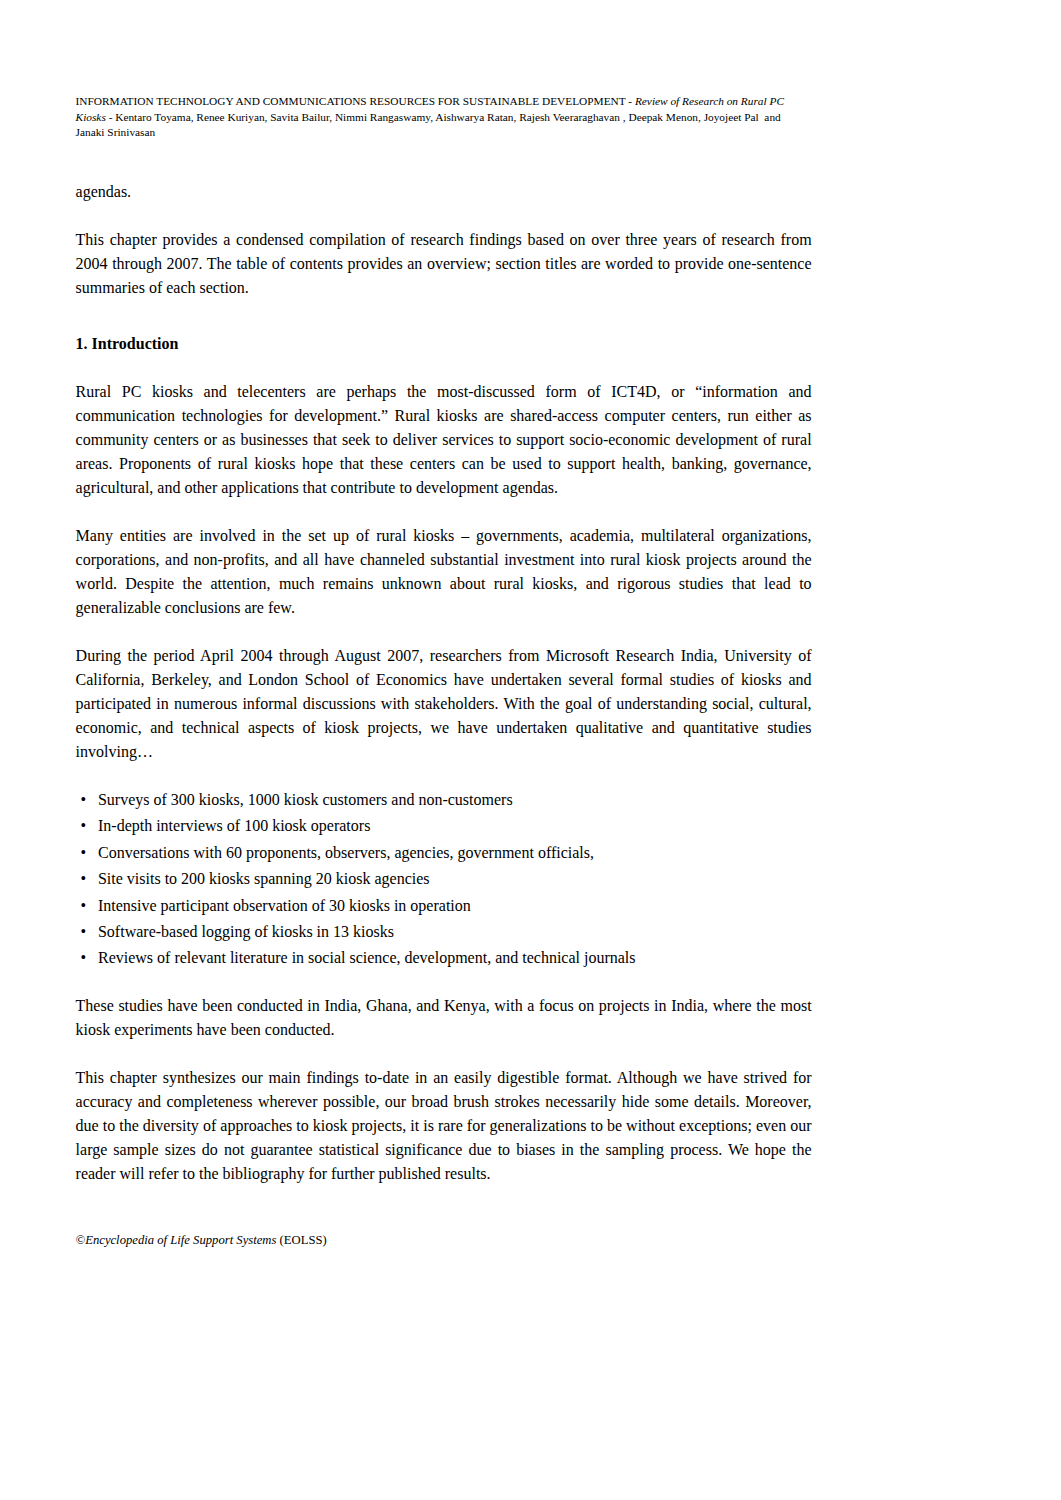INFORMATION TECHNOLOGY AND COMMUNICATIONS RESOURCES FOR SUSTAINABLE DEVELOPMENT - Review of Research on Rural PC Kiosks - Kentaro Toyama, Renee Kuriyan, Savita Bailur, Nimmi Rangaswamy, Aishwarya Ratan, Rajesh Veeraraghavan , Deepak Menon, Joyojeet Pal and Janaki Srinivasan
agendas.
This chapter provides a condensed compilation of research findings based on over three years of research from 2004 through 2007. The table of contents provides an overview; section titles are worded to provide one-sentence summaries of each section.
1. Introduction
Rural PC kiosks and telecenters are perhaps the most-discussed form of ICT4D, or “information and communication technologies for development.” Rural kiosks are shared-access computer centers, run either as community centers or as businesses that seek to deliver services to support socio-economic development of rural areas. Proponents of rural kiosks hope that these centers can be used to support health, banking, governance, agricultural, and other applications that contribute to development agendas.
Many entities are involved in the set up of rural kiosks – governments, academia, multilateral organizations, corporations, and non-profits, and all have channeled substantial investment into rural kiosk projects around the world. Despite the attention, much remains unknown about rural kiosks, and rigorous studies that lead to generalizable conclusions are few.
During the period April 2004 through August 2007, researchers from Microsoft Research India, University of California, Berkeley, and London School of Economics have undertaken several formal studies of kiosks and participated in numerous informal discussions with stakeholders. With the goal of understanding social, cultural, economic, and technical aspects of kiosk projects, we have undertaken qualitative and quantitative studies involving…
Surveys of 300 kiosks, 1000 kiosk customers and non-customers
In-depth interviews of 100 kiosk operators
Conversations with 60 proponents, observers, agencies, government officials,
Site visits to 200 kiosks spanning 20 kiosk agencies
Intensive participant observation of 30 kiosks in operation
Software-based logging of kiosks in 13 kiosks
Reviews of relevant literature in social science, development, and technical journals
These studies have been conducted in India, Ghana, and Kenya, with a focus on projects in India, where the most kiosk experiments have been conducted.
This chapter synthesizes our main findings to-date in an easily digestible format. Although we have strived for accuracy and completeness wherever possible, our broad brush strokes necessarily hide some details. Moreover, due to the diversity of approaches to kiosk projects, it is rare for generalizations to be without exceptions; even our large sample sizes do not guarantee statistical significance due to biases in the sampling process. We hope the reader will refer to the bibliography for further published results.
©Encyclopedia of Life Support Systems (EOLSS)